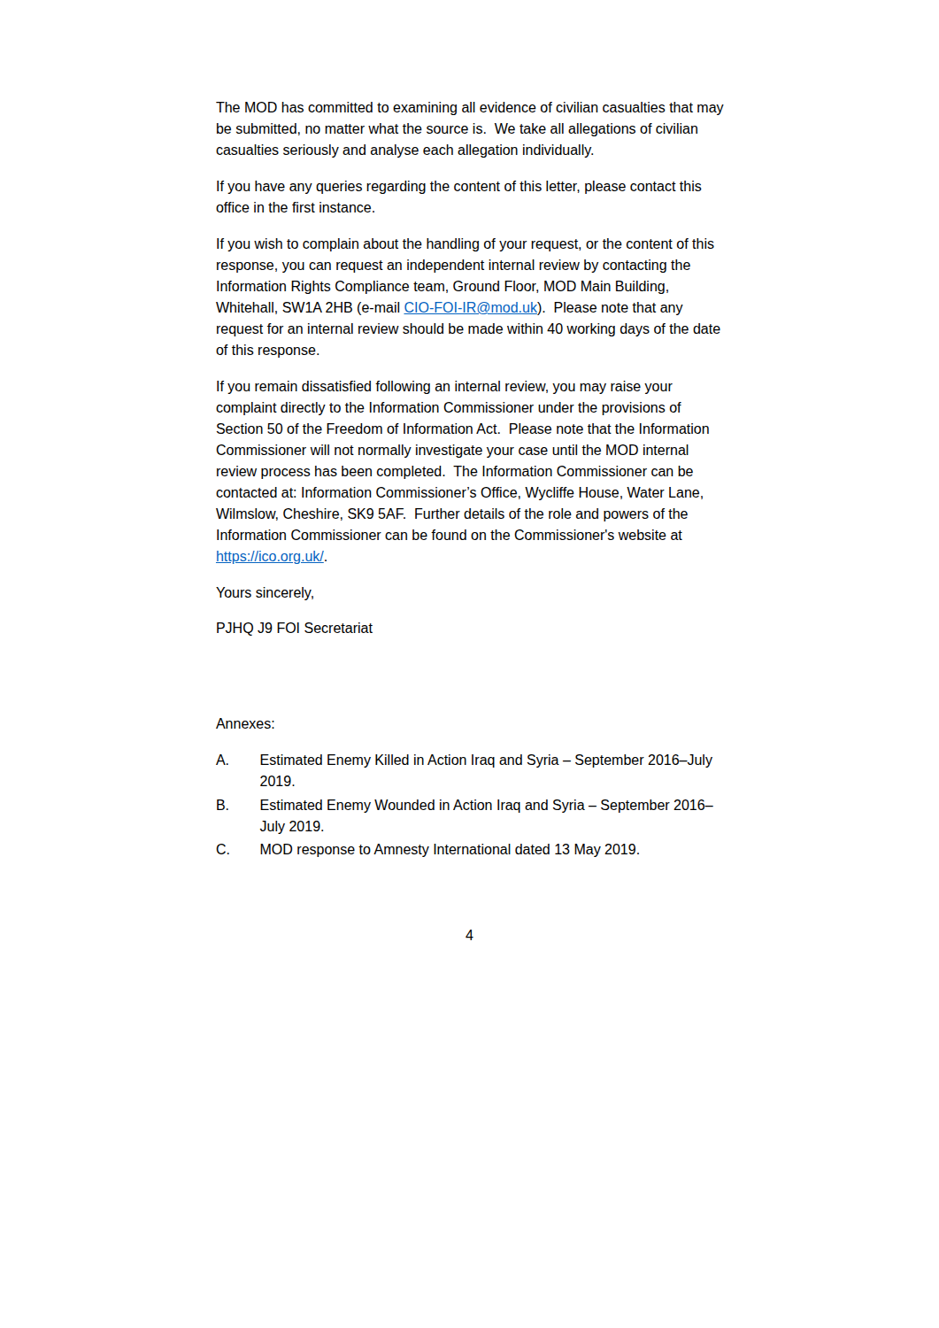The MOD has committed to examining all evidence of civilian casualties that may be submitted, no matter what the source is. We take all allegations of civilian casualties seriously and analyse each allegation individually.
If you have any queries regarding the content of this letter, please contact this office in the first instance.
If you wish to complain about the handling of your request, or the content of this response, you can request an independent internal review by contacting the Information Rights Compliance team, Ground Floor, MOD Main Building, Whitehall, SW1A 2HB (e-mail CIO-FOI-IR@mod.uk). Please note that any request for an internal review should be made within 40 working days of the date of this response.
If you remain dissatisfied following an internal review, you may raise your complaint directly to the Information Commissioner under the provisions of Section 50 of the Freedom of Information Act. Please note that the Information Commissioner will not normally investigate your case until the MOD internal review process has been completed. The Information Commissioner can be contacted at: Information Commissioner’s Office, Wycliffe House, Water Lane, Wilmslow, Cheshire, SK9 5AF. Further details of the role and powers of the Information Commissioner can be found on the Commissioner's website at https://ico.org.uk/.
Yours sincerely,
PJHQ J9 FOI Secretariat
Annexes:
A. Estimated Enemy Killed in Action Iraq and Syria – September 2016–July 2019.
B. Estimated Enemy Wounded in Action Iraq and Syria – September 2016–July 2019.
C. MOD response to Amnesty International dated 13 May 2019.
4